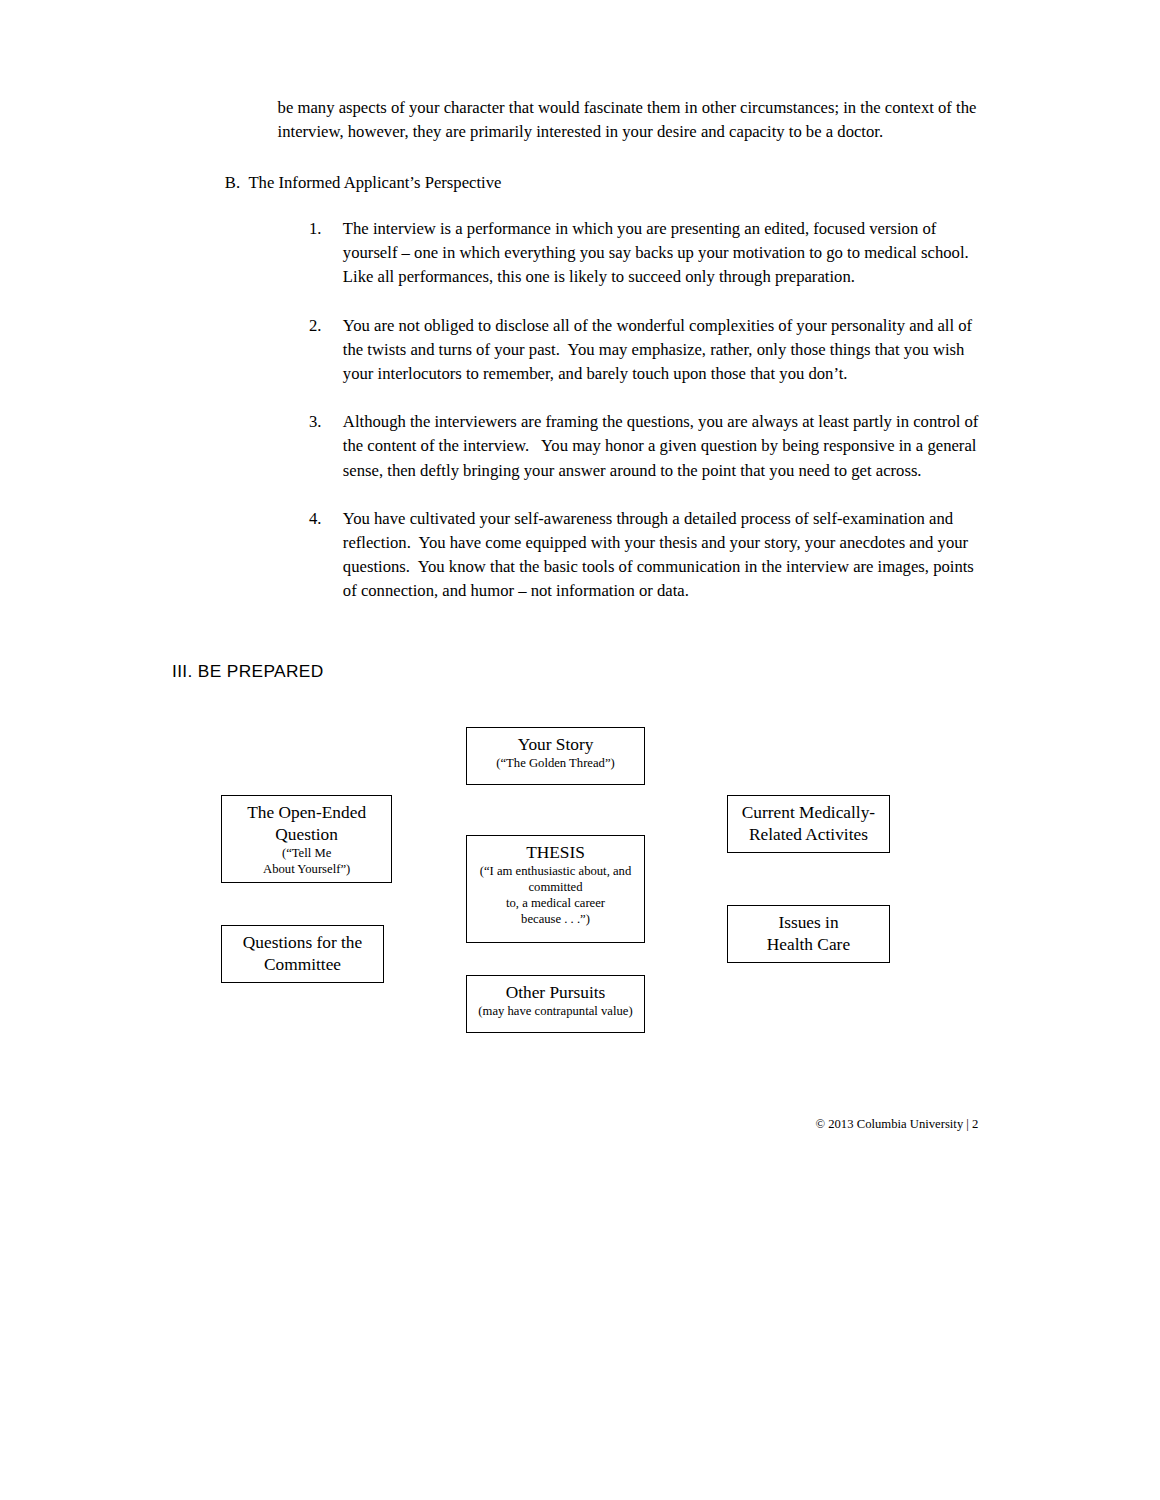be many aspects of your character that would fascinate them in other circumstances; in the context of the interview, however, they are primarily interested in your desire and capacity to be a doctor.
B. The Informed Applicant’s Perspective
The interview is a performance in which you are presenting an edited, focused version of yourself – one in which everything you say backs up your motivation to go to medical school. Like all performances, this one is likely to succeed only through preparation.
You are not obliged to disclose all of the wonderful complexities of your personality and all of the twists and turns of your past. You may emphasize, rather, only those things that you wish your interlocutors to remember, and barely touch upon those that you don’t.
Although the interviewers are framing the questions, you are always at least partly in control of the content of the interview. You may honor a given question by being responsive in a general sense, then deftly bringing your answer around to the point that you need to get across.
You have cultivated your self-awareness through a detailed process of self-examination and reflection. You have come equipped with your thesis and your story, your anecdotes and your questions. You know that the basic tools of communication in the interview are images, points of connection, and humor – not information or data.
III. BE PREPARED
Your Story
(“The Golden Thread”)
The Open-Ended
Question
(“Tell Me
About Yourself”)
Current Medically-
Related Activites
THESIS
(“I am enthusiastic about, and committed
to, a medical career
because . . .”)
Issues in
Health Care
Questions for the
Committee
Other Pursuits
(may have contrapuntal value)
© 2013 Columbia University | 2